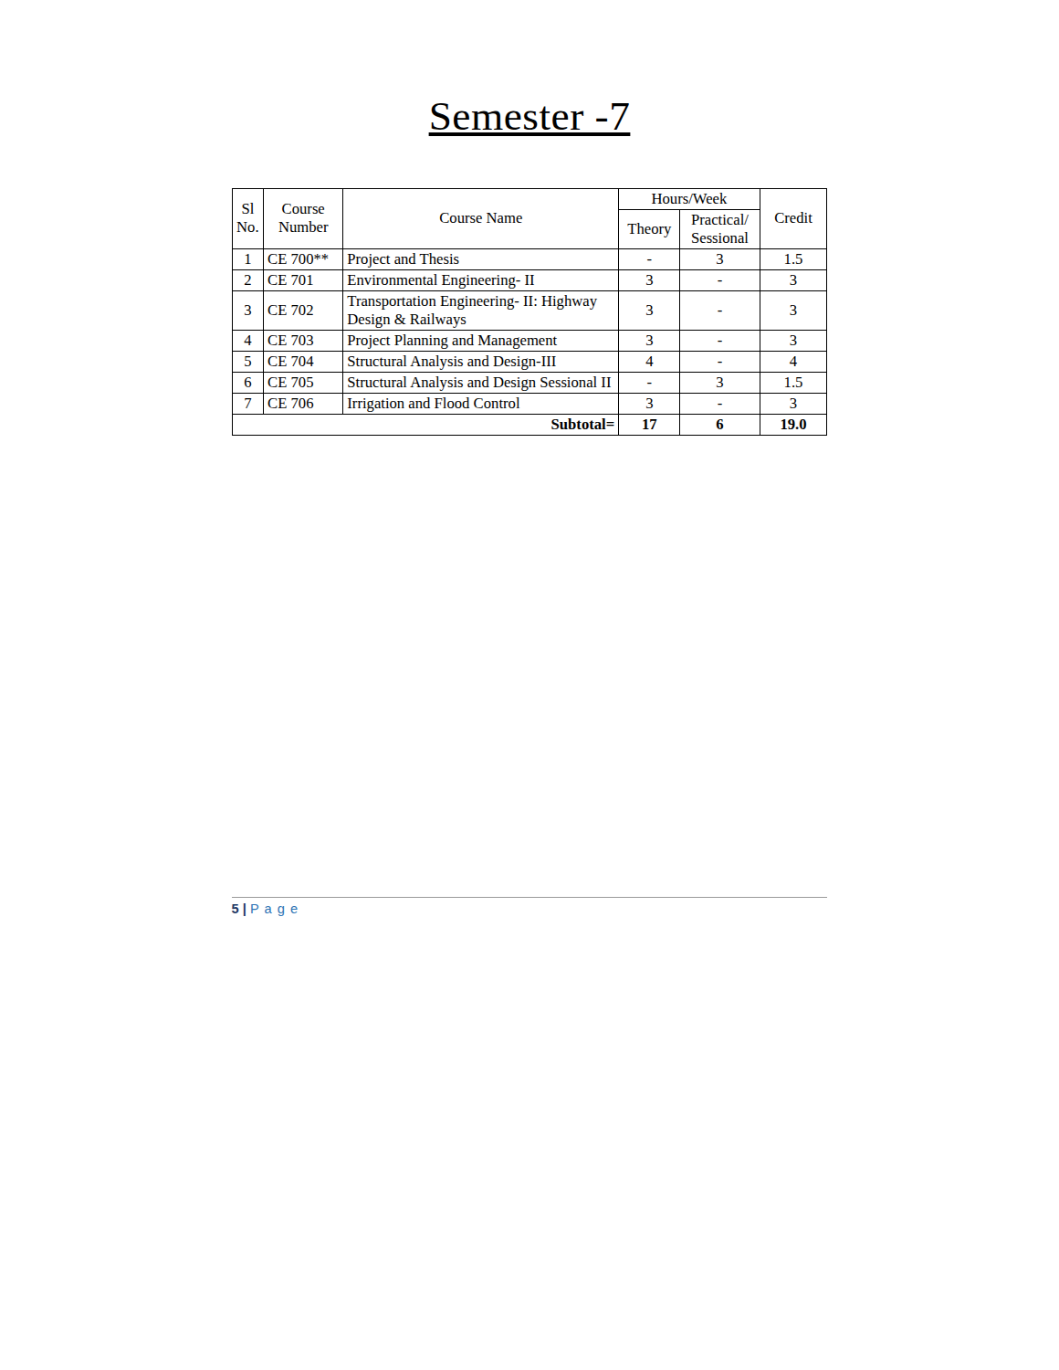Semester -7
| Sl No. | Course Number | Course Name | Hours/Week | Credit |
| --- | --- | --- | --- | --- |
| Theory | Practical/ Sessional |
| 1 | CE 700** | Project and Thesis | - | 3 | 1.5 |
| 2 | CE 701 | Environmental Engineering- II | 3 | - | 3 |
| 3 | CE 702 | Transportation Engineering- II: Highway Design & Railways | 3 | - | 3 |
| 4 | CE 703 | Project Planning and Management | 3 | - | 3 |
| 5 | CE 704 | Structural Analysis and Design-III | 4 | - | 4 |
| 6 | CE 705 | Structural Analysis and Design Sessional II | - | 3 | 1.5 |
| 7 | CE 706 | Irrigation and Flood Control | 3 | - | 3 |
| Subtotal= | 17 | 6 | 19.0 |
5 | P a g e